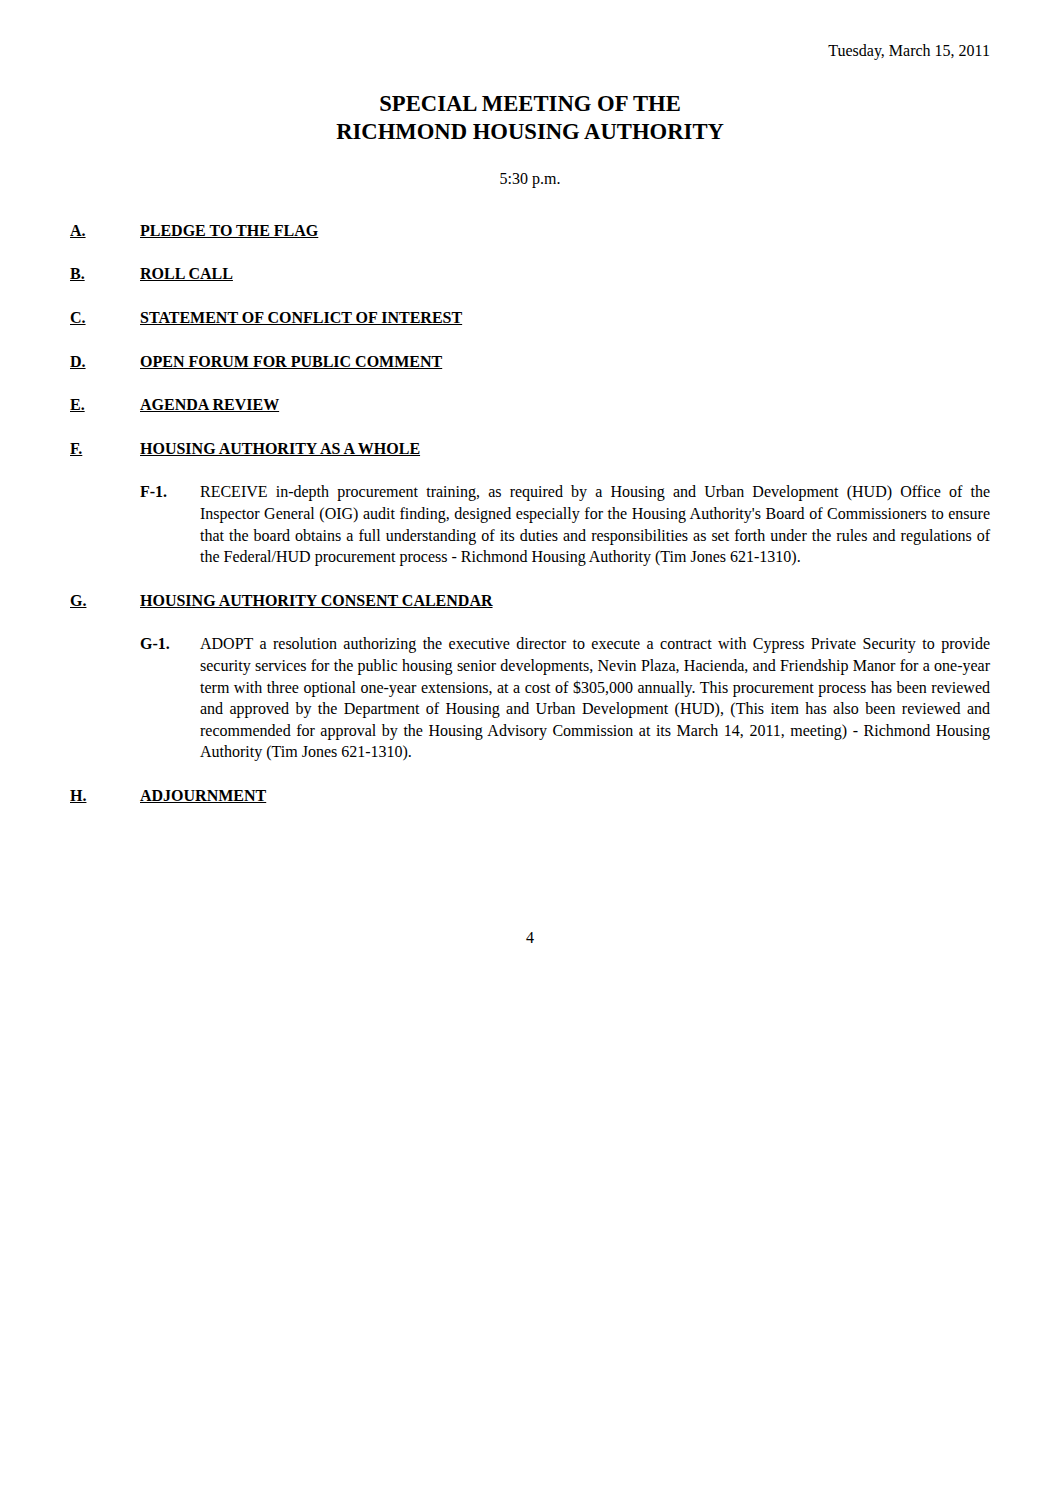Tuesday, March 15, 2011
SPECIAL MEETING OF THE
RICHMOND HOUSING AUTHORITY
5:30 p.m.
A.
PLEDGE TO THE FLAG
B.
ROLL CALL
C.
STATEMENT OF CONFLICT OF INTEREST
D.
OPEN FORUM FOR PUBLIC COMMENT
E.
AGENDA REVIEW
F.
HOUSING AUTHORITY AS A WHOLE
F-1.
RECEIVE in-depth procurement training, as required by a Housing and Urban Development (HUD) Office of the Inspector General (OIG) audit finding, designed especially for the Housing Authority's Board of Commissioners to ensure that the board obtains a full understanding of its duties and responsibilities as set forth under the rules and regulations of the Federal/HUD procurement process - Richmond Housing Authority (Tim Jones 621-1310).
G.
HOUSING AUTHORITY CONSENT CALENDAR
G-1.
ADOPT a resolution authorizing the executive director to execute a contract with Cypress Private Security to provide security services for the public housing senior developments, Nevin Plaza, Hacienda, and Friendship Manor for a one-year term with three optional one-year extensions, at a cost of $305,000 annually. This procurement process has been reviewed and approved by the Department of Housing and Urban Development (HUD), (This item has also been reviewed and recommended for approval by the Housing Advisory Commission at its March 14, 2011, meeting) - Richmond Housing Authority (Tim Jones 621-1310).
H.
ADJOURNMENT
4